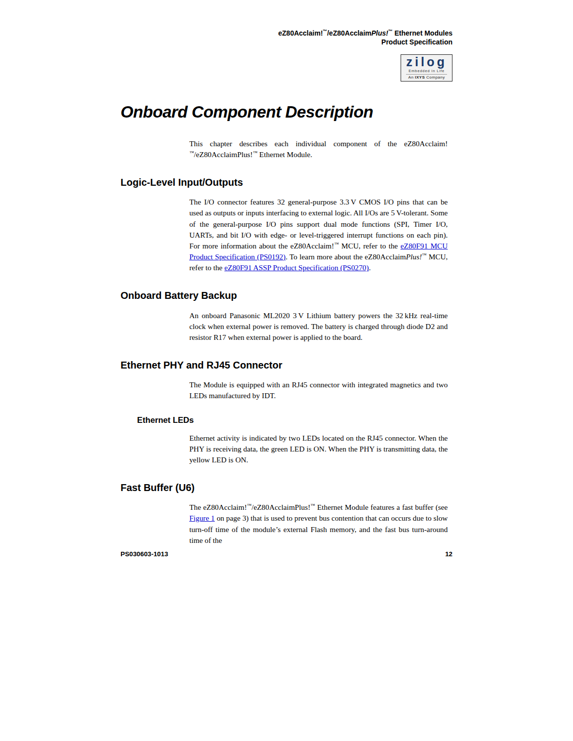eZ80Acclaim!™/eZ80AcclaimPlus!™ Ethernet Modules
Product Specification
zilog
Embedded in Life
An IXYS Company
Onboard Component Description
This chapter describes each individual component of the eZ80Acclaim!™/eZ80AcclaimPlus!™ Ethernet Module.
Logic-Level Input/Outputs
The I/O connector features 32 general-purpose 3.3 V CMOS I/O pins that can be used as outputs or inputs interfacing to external logic. All I/Os are 5 V-tolerant. Some of the general-purpose I/O pins support dual mode functions (SPI, Timer I/O, UARTs, and bit I/O with edge- or level-triggered interrupt functions on each pin). For more information about the eZ80Acclaim!™ MCU, refer to the eZ80F91 MCU Product Specification (PS0192). To learn more about the eZ80AcclaimPlus!™ MCU, refer to the eZ80F91 ASSP Product Specification (PS0270).
Onboard Battery Backup
An onboard Panasonic ML2020 3 V Lithium battery powers the 32 kHz real-time clock when external power is removed. The battery is charged through diode D2 and resistor R17 when external power is applied to the board.
Ethernet PHY and RJ45 Connector
The Module is equipped with an RJ45 connector with integrated magnetics and two LEDs manufactured by IDT.
Ethernet LEDs
Ethernet activity is indicated by two LEDs located on the RJ45 connector. When the PHY is receiving data, the green LED is ON. When the PHY is transmitting data, the yellow LED is ON.
Fast Buffer (U6)
The eZ80Acclaim!™/eZ80AcclaimPlus!™ Ethernet Module features a fast buffer (see Figure 1 on page 3) that is used to prevent bus contention that can occurs due to slow turn-off time of the module’s external Flash memory, and the fast bus turn-around time of the
PS030603-1013 12